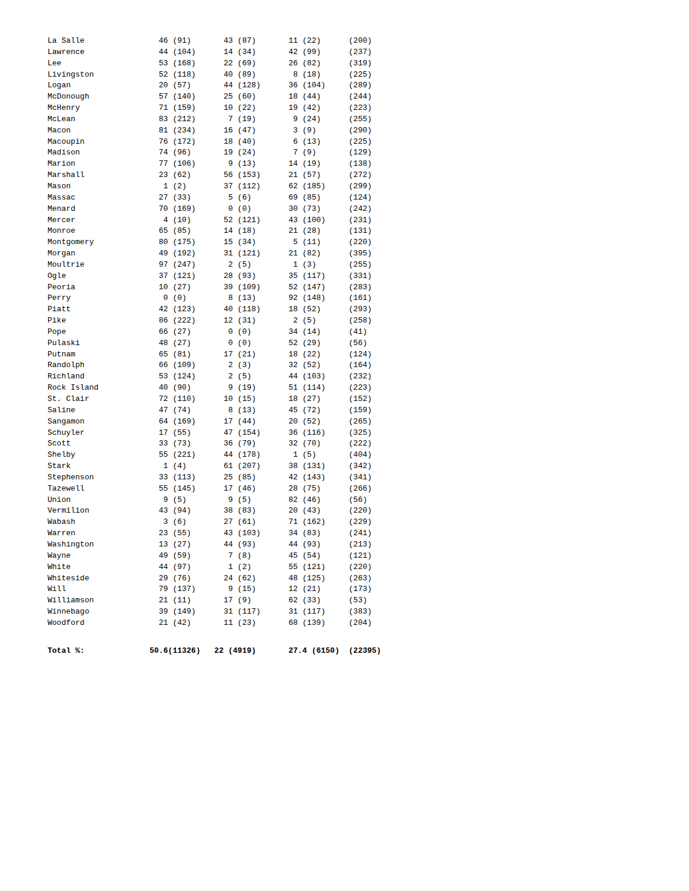| La Salle | 46 | (91) | 43 | (87) | 11 | (22) | (200) |
| Lawrence | 44 | (104) | 14 | (34) | 42 | (99) | (237) |
| Lee | 53 | (168) | 22 | (69) | 26 | (82) | (319) |
| Livingston | 52 | (118) | 40 | (89) | 8 | (18) | (225) |
| Logan | 20 | (57) | 44 | (128) | 36 | (104) | (289) |
| McDonough | 57 | (140) | 25 | (60) | 18 | (44) | (244) |
| McHenry | 71 | (159) | 10 | (22) | 19 | (42) | (223) |
| McLean | 83 | (212) | 7 | (19) | 9 | (24) | (255) |
| Macon | 81 | (234) | 16 | (47) | 3 | (9) | (290) |
| Macoupin | 76 | (172) | 18 | (40) | 6 | (13) | (225) |
| Madison | 74 | (96) | 19 | (24) | 7 | (9) | (129) |
| Marion | 77 | (106) | 9 | (13) | 14 | (19) | (138) |
| Marshall | 23 | (62) | 56 | (153) | 21 | (57) | (272) |
| Mason | 1 | (2) | 37 | (112) | 62 | (185) | (299) |
| Massac | 27 | (33) | 5 | (6) | 69 | (85) | (124) |
| Menard | 70 | (169) | 0 | (0) | 30 | (73) | (242) |
| Mercer | 4 | (10) | 52 | (121) | 43 | (100) | (231) |
| Monroe | 65 | (85) | 14 | (18) | 21 | (28) | (131) |
| Montgomery | 80 | (175) | 15 | (34) | 5 | (11) | (220) |
| Morgan | 49 | (192) | 31 | (121) | 21 | (82) | (395) |
| Moultrie | 97 | (247) | 2 | (5) | 1 | (3) | (255) |
| Ogle | 37 | (121) | 28 | (93) | 35 | (117) | (331) |
| Peoria | 10 | (27) | 39 | (109) | 52 | (147) | (283) |
| Perry | 0 | (0) | 8 | (13) | 92 | (148) | (161) |
| Piatt | 42 | (123) | 40 | (118) | 18 | (52) | (293) |
| Pike | 86 | (222) | 12 | (31) | 2 | (5) | (258) |
| Pope | 66 | (27) | 0 | (0) | 34 | (14) | (41) |
| Pulaski | 48 | (27) | 0 | (0) | 52 | (29) | (56) |
| Putnam | 65 | (81) | 17 | (21) | 18 | (22) | (124) |
| Randolph | 66 | (109) | 2 | (3) | 32 | (52) | (164) |
| Richland | 53 | (124) | 2 | (5) | 44 | (103) | (232) |
| Rock Island | 40 | (90) | 9 | (19) | 51 | (114) | (223) |
| St. Clair | 72 | (110) | 10 | (15) | 18 | (27) | (152) |
| Saline | 47 | (74) | 8 | (13) | 45 | (72) | (159) |
| Sangamon | 64 | (169) | 17 | (44) | 20 | (52) | (265) |
| Schuyler | 17 | (55) | 47 | (154) | 36 | (116) | (325) |
| Scott | 33 | (73) | 36 | (79) | 32 | (70) | (222) |
| Shelby | 55 | (221) | 44 | (178) | 1 | (5) | (404) |
| Stark | 1 | (4) | 61 | (207) | 38 | (131) | (342) |
| Stephenson | 33 | (113) | 25 | (85) | 42 | (143) | (341) |
| Tazewell | 55 | (145) | 17 | (46) | 28 | (75) | (266) |
| Union | 9 | (5) | 9 | (5) | 82 | (46) | (56) |
| Vermilion | 43 | (94) | 38 | (83) | 20 | (43) | (220) |
| Wabash | 3 | (6) | 27 | (61) | 71 | (162) | (229) |
| Warren | 23 | (55) | 43 | (103) | 34 | (83) | (241) |
| Washington | 13 | (27) | 44 | (93) | 44 | (93) | (213) |
| Wayne | 49 | (59) | 7 | (8) | 45 | (54) | (121) |
| White | 44 | (97) | 1 | (2) | 55 | (121) | (220) |
| Whiteside | 29 | (76) | 24 | (62) | 48 | (125) | (263) |
| Will | 79 | (137) | 9 | (15) | 12 | (21) | (173) |
| Williamson | 21 | (11) | 17 | (9) | 62 | (33) | (53) |
| Winnebago | 39 | (149) | 31 | (117) | 31 | (117) | (383) |
| Woodford | 21 | (42) | 11 | (23) | 68 | (139) | (204) |
| Total %: | 50.6(11326) | 22 (4919) | 27.4 (6150) | (22395) |